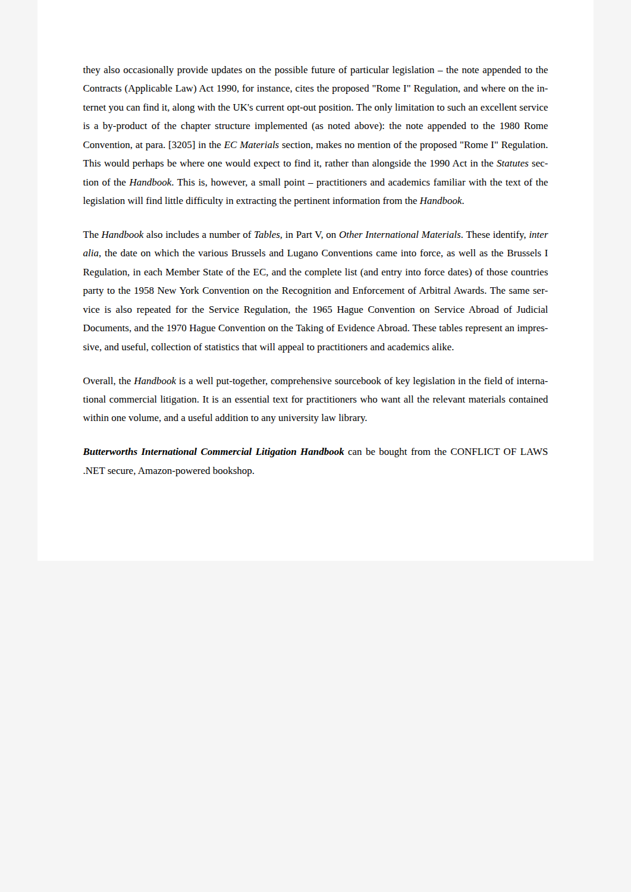they also occasionally provide updates on the possible future of particular legislation – the note appended to the Contracts (Applicable Law) Act 1990, for instance, cites the proposed "Rome I" Regulation, and where on the internet you can find it, along with the UK's current opt-out position. The only limitation to such an excellent service is a by-product of the chapter structure implemented (as noted above): the note appended to the 1980 Rome Convention, at para. [3205] in the EC Materials section, makes no mention of the proposed "Rome I" Regulation. This would perhaps be where one would expect to find it, rather than alongside the 1990 Act in the Statutes section of the Handbook. This is, however, a small point – practitioners and academics familiar with the text of the legislation will find little difficulty in extracting the pertinent information from the Handbook.
The Handbook also includes a number of Tables, in Part V, on Other International Materials. These identify, inter alia, the date on which the various Brussels and Lugano Conventions came into force, as well as the Brussels I Regulation, in each Member State of the EC, and the complete list (and entry into force dates) of those countries party to the 1958 New York Convention on the Recognition and Enforcement of Arbitral Awards. The same service is also repeated for the Service Regulation, the 1965 Hague Convention on Service Abroad of Judicial Documents, and the 1970 Hague Convention on the Taking of Evidence Abroad. These tables represent an impressive, and useful, collection of statistics that will appeal to practitioners and academics alike.
Overall, the Handbook is a well put-together, comprehensive sourcebook of key legislation in the field of international commercial litigation. It is an essential text for practitioners who want all the relevant materials contained within one volume, and a useful addition to any university law library.
Butterworths International Commercial Litigation Handbook can be bought from the CONFLICT OF LAWS .NET secure, Amazon-powered bookshop.